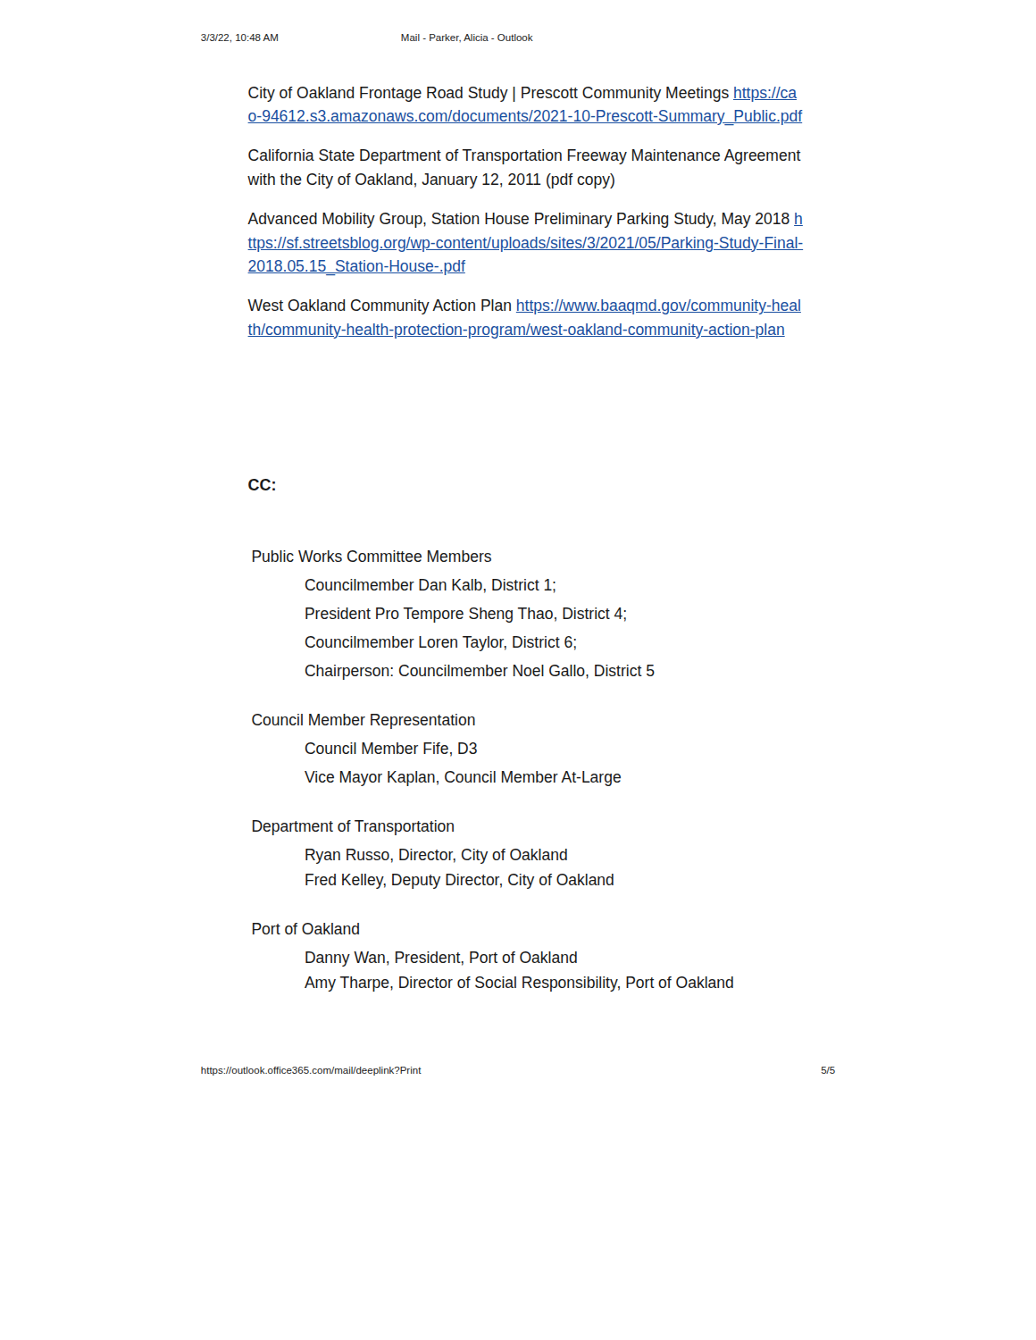3/3/22, 10:48 AM Mail - Parker, Alicia - Outlook
City of Oakland Frontage Road Study | Prescott Community Meetings https://cao-94612.s3.amazonaws.com/documents/2021-10-Prescott-Summary_Public.pdf
California State Department of Transportation Freeway Maintenance Agreement with the City of Oakland, January 12, 2011 (pdf copy)
Advanced Mobility Group, Station House Preliminary Parking Study, May 2018 https://sf.streetsblog.org/wp-content/uploads/sites/3/2021/05/Parking-Study-Final-2018.05.15_Station-House-.pdf
West Oakland Community Action Plan https://www.baaqmd.gov/community-health/community-health-protection-program/west-oakland-community-action-plan
CC:
Public Works Committee Members
Councilmember Dan Kalb, District 1;
President Pro Tempore Sheng Thao, District 4;
Councilmember Loren Taylor, District 6;
Chairperson: Councilmember Noel Gallo, District 5
Council Member Representation
Council Member Fife, D3
Vice Mayor Kaplan, Council Member At-Large
Department of Transportation
Ryan Russo, Director, City of Oakland
Fred Kelley, Deputy Director, City of Oakland
Port of Oakland
Danny Wan, President, Port of Oakland
Amy Tharpe, Director of Social Responsibility, Port of Oakland
https://outlook.office365.com/mail/deeplink?Print 5/5